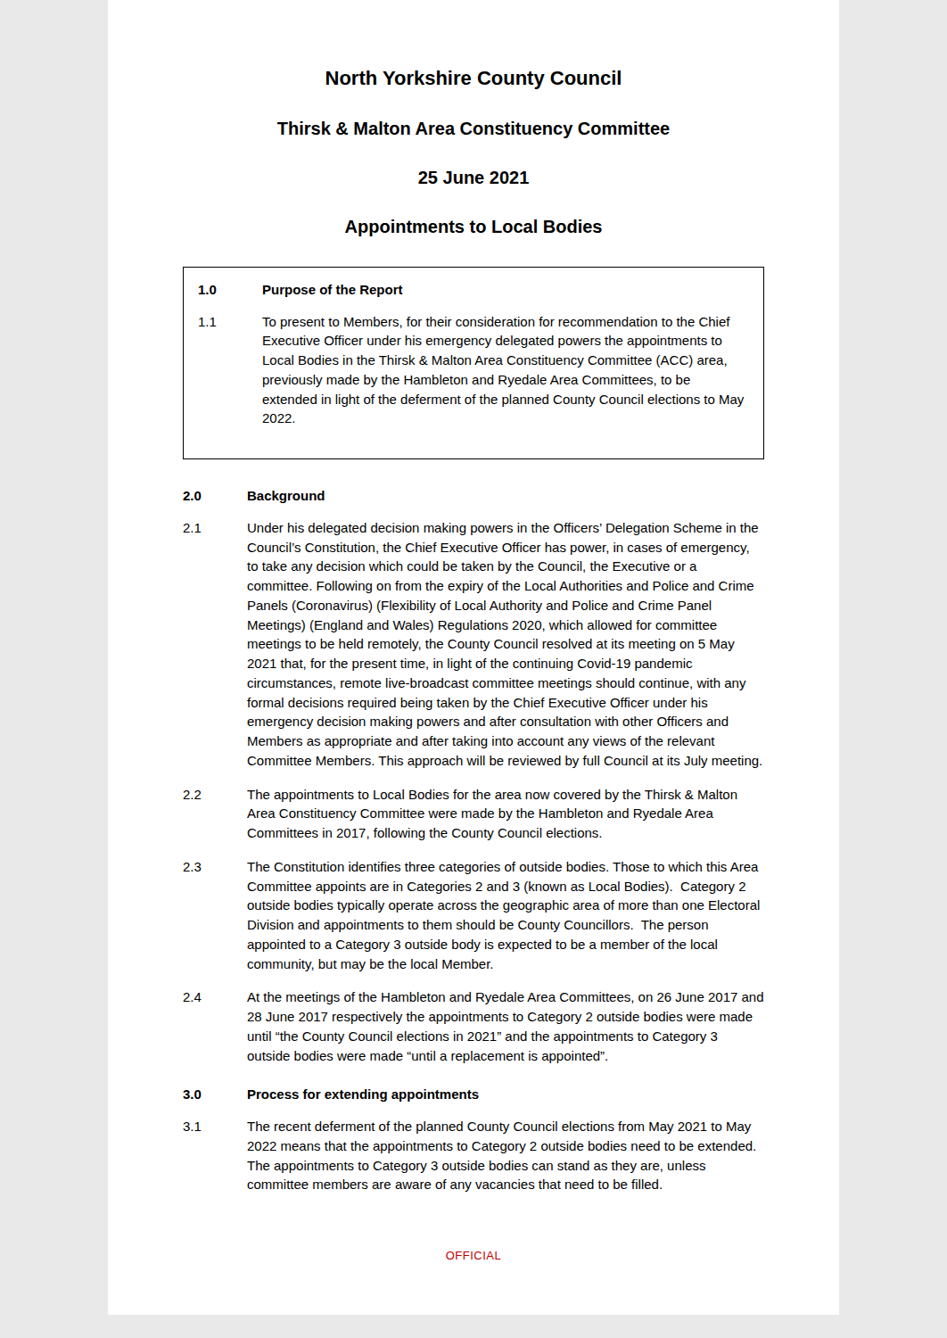North Yorkshire County Council
Thirsk & Malton Area Constituency Committee
25 June 2021
Appointments to Local Bodies
1.0
Purpose of the Report
1.1
To present to Members, for their consideration for recommendation to the Chief Executive Officer under his emergency delegated powers the appointments to Local Bodies in the Thirsk & Malton Area Constituency Committee (ACC) area, previously made by the Hambleton and Ryedale Area Committees, to be extended in light of the deferment of the planned County Council elections to May 2022.
2.0
Background
2.1
Under his delegated decision making powers in the Officers’ Delegation Scheme in the Council’s Constitution, the Chief Executive Officer has power, in cases of emergency, to take any decision which could be taken by the Council, the Executive or a committee. Following on from the expiry of the Local Authorities and Police and Crime Panels (Coronavirus) (Flexibility of Local Authority and Police and Crime Panel Meetings) (England and Wales) Regulations 2020, which allowed for committee meetings to be held remotely, the County Council resolved at its meeting on 5 May 2021 that, for the present time, in light of the continuing Covid-19 pandemic circumstances, remote live-broadcast committee meetings should continue, with any formal decisions required being taken by the Chief Executive Officer under his emergency decision making powers and after consultation with other Officers and Members as appropriate and after taking into account any views of the relevant Committee Members. This approach will be reviewed by full Council at its July meeting.
2.2
The appointments to Local Bodies for the area now covered by the Thirsk & Malton Area Constituency Committee were made by the Hambleton and Ryedale Area Committees in 2017, following the County Council elections.
2.3
The Constitution identifies three categories of outside bodies. Those to which this Area Committee appoints are in Categories 2 and 3 (known as Local Bodies). Category 2 outside bodies typically operate across the geographic area of more than one Electoral Division and appointments to them should be County Councillors. The person appointed to a Category 3 outside body is expected to be a member of the local community, but may be the local Member.
2.4
At the meetings of the Hambleton and Ryedale Area Committees, on 26 June 2017 and 28 June 2017 respectively the appointments to Category 2 outside bodies were made until “the County Council elections in 2021” and the appointments to Category 3 outside bodies were made “until a replacement is appointed”.
3.0
Process for extending appointments
3.1
The recent deferment of the planned County Council elections from May 2021 to May 2022 means that the appointments to Category 2 outside bodies need to be extended. The appointments to Category 3 outside bodies can stand as they are, unless committee members are aware of any vacancies that need to be filled.
OFFICIAL